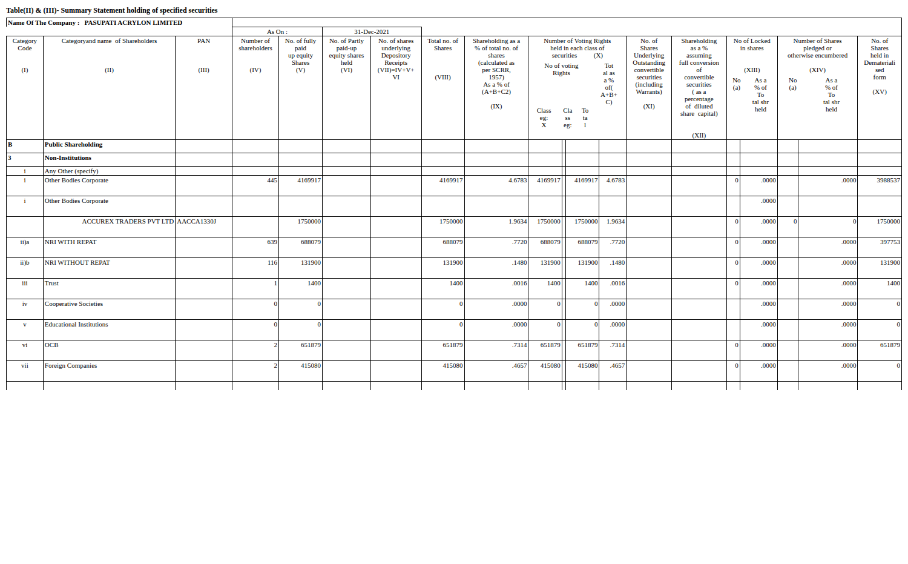Table(II) & (III)- Summary Statement holding of specified securities
| Name Of The Company : PASUPATI ACRYLON LIMITED | | | | | | | | | | | | | | | | | |
| | | | As On : | 31-Dec-2021 | | | | | | | | | | | | | |
| Category Code (I) | Categoryand name of Shareholders (II) | PAN (III) | Number of shareholders (IV) | No. of fully paid up equity Shares (V) | No. of Partly paid-up equity shares held (VI) | No. of shares underlying Depository Receipts (VII)=IV+V+ VI | Total no. of Shares (VIII) | Shareholding as a % of total no. of shares (calculated as per SCRR, 1957) As a % of (A+B+C2) (IX) | Number of Voting Rights held in each class of securities (X) / No of voting Rights / Tot al as a % of( A+B+ C) / / Class eg: X / Cla ss eg: / To ta l / / | No. of Shares Underlying Outstanding convertible securities (including Warrants) (XI) | Shareholding as a % assuming full conversion of convertible securities ( as a percentage of diluted share capital) (XII) | No of Locked in shares (XIII) / No (a) / As a % of To tal shr held / | Number of Shares pledged or otherwise encumbered (XIV) / No (a) / As a % of To tal shr held / | No. of Shares held in Demateriali sed form (XV) |
| B | Public Shareholding | | | | | | | | | | | | | | | | | | |
| 3 | Non-Institutions | | | | | | | | | | | | | | | | | | |
| i | Any Other (specify) | | | | | | | | | | | | | | | | | | |
| i | Other Bodies Corporate | | 445 | 4169917 | | | 4169917 | 4.6783 | 4169917 | | 4169917 | 4.6783 | | | 0 | .0000 | | .0000 | 3988537 |
| i | Other Bodies Corporate | | | | | | | | | | | | | | | .0000 | | | |
| | ACCUREX TRADERS PVT LTD | AACCA1330J | | 1750000 | | | 1750000 | 1.9634 | 1750000 | | 1750000 | 1.9634 | | | 0 | .0000 | 0 | 0 | 1750000 |
| ii)a | NRI WITH REPAT | | 639 | 688079 | | | 688079 | .7720 | 688079 | | 688079 | .7720 | | | 0 | .0000 | | .0000 | 397753 |
| ii)b | NRI WITHOUT REPAT | | 116 | 131900 | | | 131900 | .1480 | 131900 | | 131900 | .1480 | | | 0 | .0000 | | .0000 | 131900 |
| iii | Trust | | 1 | 1400 | | | 1400 | .0016 | 1400 | | 1400 | .0016 | | | 0 | .0000 | | .0000 | 1400 |
| iv | Cooperative Societies | | 0 | 0 | | | 0 | .0000 | 0 | | 0 | .0000 | | | | .0000 | | .0000 | 0 |
| v | Educational Institutions | | 0 | 0 | | | 0 | .0000 | 0 | | 0 | .0000 | | | | .0000 | | .0000 | 0 |
| vi | OCB | | 2 | 651879 | | | 651879 | .7314 | 651879 | | 651879 | .7314 | | | 0 | .0000 | | .0000 | 651879 |
| vii | Foreign Companies | | 2 | 415080 | | | 415080 | .4657 | 415080 | | 415080 | .4657 | | | 0 | .0000 | | .0000 | 0 |